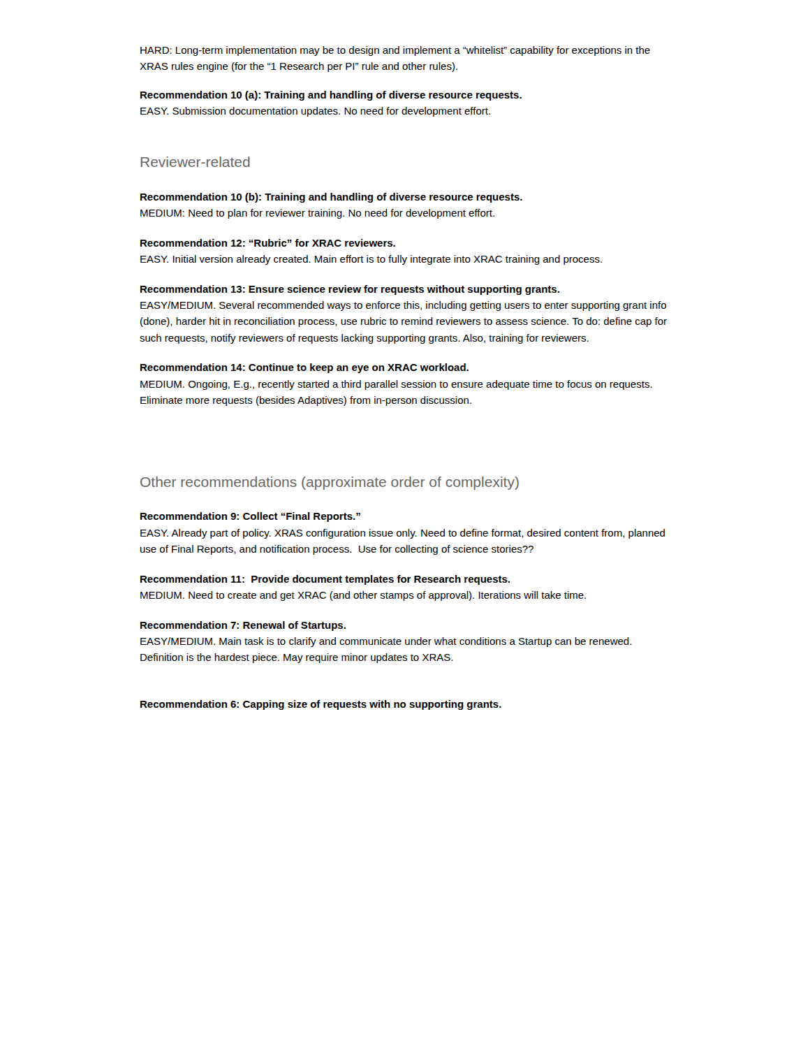HARD: Long-term implementation may be to design and implement a “whitelist” capability for exceptions in the XRAS rules engine (for the “1 Research per PI” rule and other rules).
Recommendation 10 (a): Training and handling of diverse resource requests.
EASY. Submission documentation updates. No need for development effort.
Reviewer-related
Recommendation 10 (b): Training and handling of diverse resource requests.
MEDIUM: Need to plan for reviewer training. No need for development effort.
Recommendation 12: “Rubric” for XRAC reviewers.
EASY. Initial version already created. Main effort is to fully integrate into XRAC training and process.
Recommendation 13: Ensure science review for requests without supporting grants.
EASY/MEDIUM. Several recommended ways to enforce this, including getting users to enter supporting grant info (done), harder hit in reconciliation process, use rubric to remind reviewers to assess science. To do: define cap for such requests, notify reviewers of requests lacking supporting grants. Also, training for reviewers.
Recommendation 14: Continue to keep an eye on XRAC workload.
MEDIUM. Ongoing, E.g., recently started a third parallel session to ensure adequate time to focus on requests. Eliminate more requests (besides Adaptives) from in-person discussion.
Other recommendations (approximate order of complexity)
Recommendation 9: Collect “Final Reports.”
EASY. Already part of policy. XRAS configuration issue only. Need to define format, desired content from, planned use of Final Reports, and notification process. Use for collecting of science stories??
Recommendation 11: Provide document templates for Research requests.
MEDIUM. Need to create and get XRAC (and other stamps of approval). Iterations will take time.
Recommendation 7: Renewal of Startups.
EASY/MEDIUM. Main task is to clarify and communicate under what conditions a Startup can be renewed. Definition is the hardest piece. May require minor updates to XRAS.
Recommendation 6: Capping size of requests with no supporting grants.